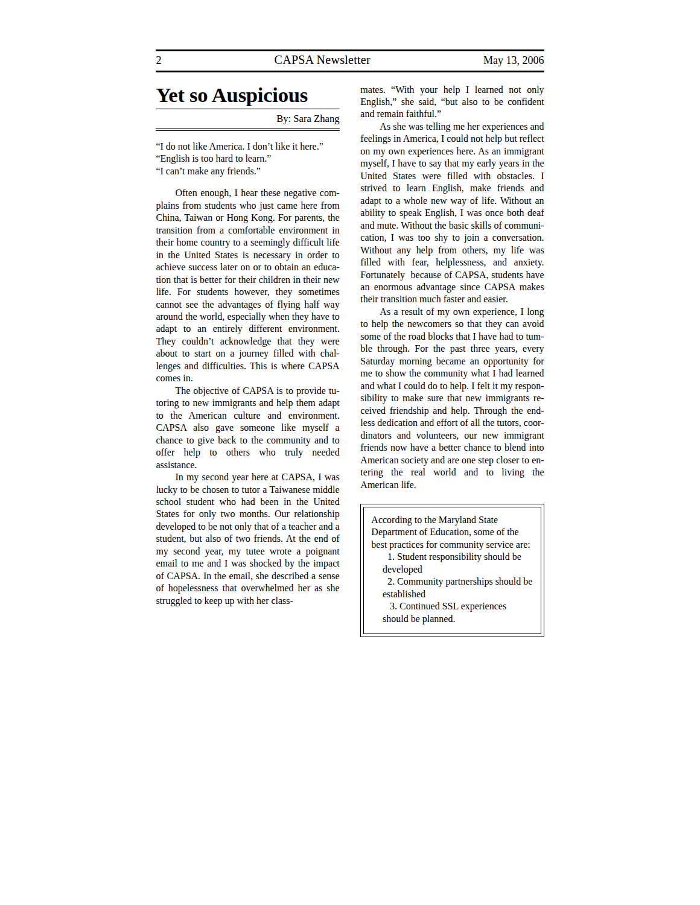2
CAPSA Newsletter
May 13, 2006
Yet so Auspicious
By: Sara Zhang
“I do not like America. I don’t like it here.”
“English is too hard to learn.”
“I can’t make any friends.”
Often enough, I hear these negative complains from students who just came here from China, Taiwan or Hong Kong. For parents, the transition from a comfortable environment in their home country to a seemingly difficult life in the United States is necessary in order to achieve success later on or to obtain an education that is better for their children in their new life. For students however, they sometimes cannot see the advantages of flying half way around the world, especially when they have to adapt to an entirely different environment. They couldn’t acknowledge that they were about to start on a journey filled with challenges and difficulties. This is where CAPSA comes in.
The objective of CAPSA is to provide tutoring to new immigrants and help them adapt to the American culture and environment. CAPSA also gave someone like myself a chance to give back to the community and to offer help to others who truly needed assistance.
In my second year here at CAPSA, I was lucky to be chosen to tutor a Taiwanese middle school student who had been in the United States for only two months. Our relationship developed to be not only that of a teacher and a student, but also of two friends. At the end of my second year, my tutee wrote a poignant email to me and I was shocked by the impact of CAPSA. In the email, she described a sense of hopelessness that overwhelmed her as she struggled to keep up with her class-
mates. “With your help I learned not only English,” she said, “but also to be confident and remain faithful.”
As she was telling me her experiences and feelings in America, I could not help but reflect on my own experiences here. As an immigrant myself, I have to say that my early years in the United States were filled with obstacles. I strived to learn English, make friends and adapt to a whole new way of life. Without an ability to speak English, I was once both deaf and mute. Without the basic skills of communication, I was too shy to join a conversation. Without any help from others, my life was filled with fear, helplessness, and anxiety. Fortunately because of CAPSA, students have an enormous advantage since CAPSA makes their transition much faster and easier.
As a result of my own experience, I long to help the newcomers so that they can avoid some of the road blocks that I have had to tumble through. For the past three years, every Saturday morning became an opportunity for me to show the community what I had learned and what I could do to help. I felt it my responsibility to make sure that new immigrants received friendship and help. Through the endless dedication and effort of all the tutors, coordinators and volunteers, our new immigrant friends now have a better chance to blend into American society and are one step closer to entering the real world and to living the American life.
According to the Maryland State Department of Education, some of the best practices for community service are:
1. Student responsibility should be developed
2. Community partnerships should be established
3. Continued SSL experiences should be planned.